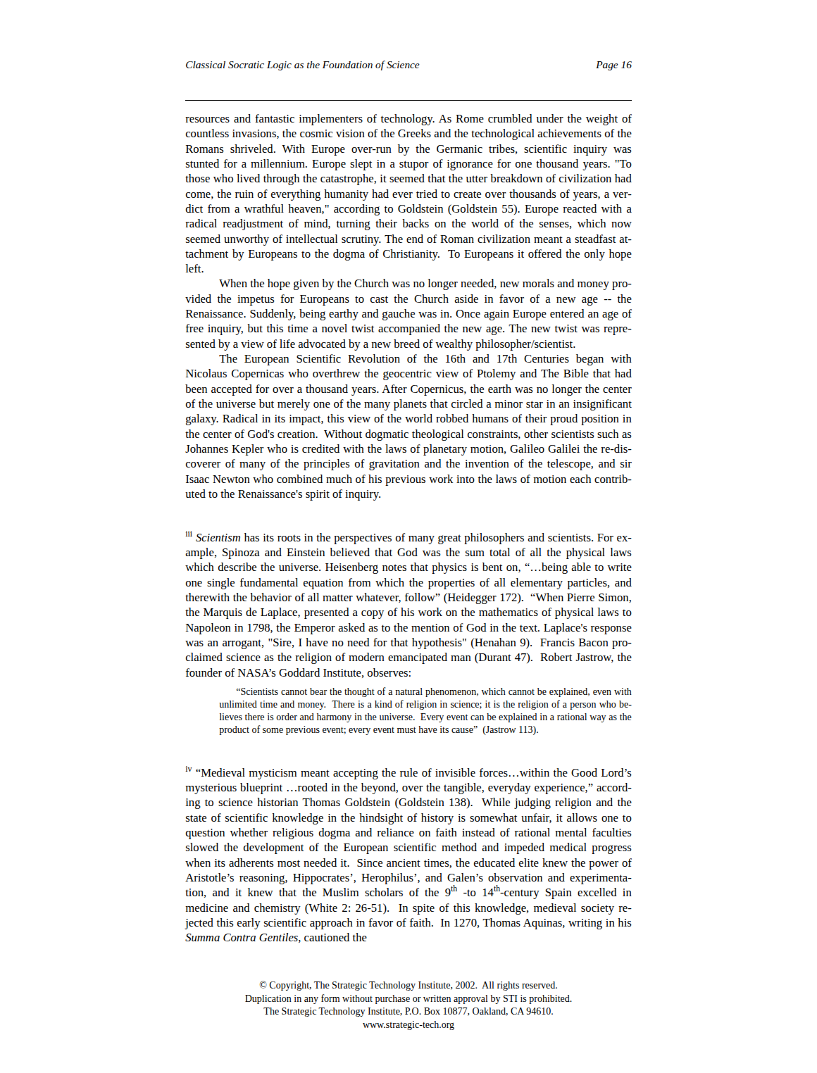Classical Socratic Logic as the Foundation of Science Page 16
resources and fantastic implementers of technology. As Rome crumbled under the weight of countless invasions, the cosmic vision of the Greeks and the technological achievements of the Romans shriveled. With Europe over-run by the Germanic tribes, scientific inquiry was stunted for a millennium. Europe slept in a stupor of ignorance for one thousand years. "To those who lived through the catastrophe, it seemed that the utter breakdown of civilization had come, the ruin of everything humanity had ever tried to create over thousands of years, a verdict from a wrathful heaven," according to Goldstein (Goldstein 55). Europe reacted with a radical readjustment of mind, turning their backs on the world of the senses, which now seemed unworthy of intellectual scrutiny. The end of Roman civilization meant a steadfast attachment by Europeans to the dogma of Christianity. To Europeans it offered the only hope left.
When the hope given by the Church was no longer needed, new morals and money provided the impetus for Europeans to cast the Church aside in favor of a new age -- the Renaissance. Suddenly, being earthy and gauche was in. Once again Europe entered an age of free inquiry, but this time a novel twist accompanied the new age. The new twist was represented by a view of life advocated by a new breed of wealthy philosopher/scientist.
The European Scientific Revolution of the 16th and 17th Centuries began with Nicolaus Copernicas who overthrew the geocentric view of Ptolemy and The Bible that had been accepted for over a thousand years. After Copernicus, the earth was no longer the center of the universe but merely one of the many planets that circled a minor star in an insignificant galaxy. Radical in its impact, this view of the world robbed humans of their proud position in the center of God's creation. Without dogmatic theological constraints, other scientists such as Johannes Kepler who is credited with the laws of planetary motion, Galileo Galilei the re-discoverer of many of the principles of gravitation and the invention of the telescope, and sir Isaac Newton who combined much of his previous work into the laws of motion each contributed to the Renaissance's spirit of inquiry.
iii Scientism has its roots in the perspectives of many great philosophers and scientists. For example, Spinoza and Einstein believed that God was the sum total of all the physical laws which describe the universe. Heisenberg notes that physics is bent on, “…being able to write one single fundamental equation from which the properties of all elementary particles, and therewith the behavior of all matter whatever, follow” (Heidegger 172). “When Pierre Simon, the Marquis de Laplace, presented a copy of his work on the mathematics of physical laws to Napoleon in 1798, the Emperor asked as to the mention of God in the text. Laplace's response was an arrogant, "Sire, I have no need for that hypothesis" (Henahan 9). Francis Bacon proclaimed science as the religion of modern emancipated man (Durant 47). Robert Jastrow, the founder of NASA’s Goddard Institute, observes:
“Scientists cannot bear the thought of a natural phenomenon, which cannot be explained, even with unlimited time and money. There is a kind of religion in science; it is the religion of a person who believes there is order and harmony in the universe. Every event can be explained in a rational way as the product of some previous event; every event must have its cause” (Jastrow 113).
iv “Medieval mysticism meant accepting the rule of invisible forces…within the Good Lord’s mysterious blueprint …rooted in the beyond, over the tangible, everyday experience,” according to science historian Thomas Goldstein (Goldstein 138). While judging religion and the state of scientific knowledge in the hindsight of history is somewhat unfair, it allows one to question whether religious dogma and reliance on faith instead of rational mental faculties slowed the development of the European scientific method and impeded medical progress when its adherents most needed it. Since ancient times, the educated elite knew the power of Aristotle’s reasoning, Hippocrates’, Herophilus’, and Galen’s observation and experimentation, and it knew that the Muslim scholars of the 9th -to 14th-century Spain excelled in medicine and chemistry (White 2: 26-51). In spite of this knowledge, medieval society rejected this early scientific approach in favor of faith. In 1270, Thomas Aquinas, writing in his Summa Contra Gentiles, cautioned the
© Copyright, The Strategic Technology Institute, 2002. All rights reserved.
Duplication in any form without purchase or written approval by STI is prohibited.
The Strategic Technology Institute, P.O. Box 10877, Oakland, CA 94610.
www.strategic-tech.org